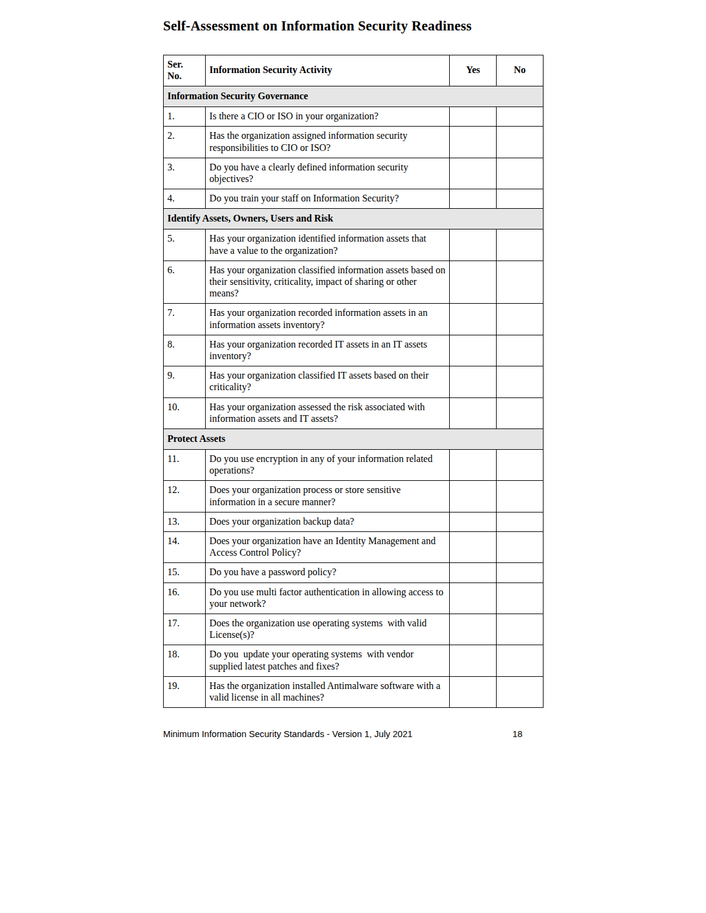Self-Assessment on Information Security Readiness
| Ser. No. | Information Security Activity | Yes | No |
| --- | --- | --- | --- |
| Information Security Governance |
| 1. | Is there a CIO or ISO in your organization? | | |
| 2. | Has the organization assigned information security responsibilities to CIO or ISO? | | |
| 3. | Do you have a clearly defined information security objectives? | | |
| 4. | Do you train your staff on Information Security? | | |
| Identify Assets, Owners, Users and Risk |
| 5. | Has your organization identified information assets that have a value to the organization? | | |
| 6. | Has your organization classified information assets based on their sensitivity, criticality, impact of sharing or other means? | | |
| 7. | Has your organization recorded information assets in an information assets inventory? | | |
| 8. | Has your organization recorded IT assets in an IT assets inventory? | | |
| 9. | Has your organization classified IT assets based on their criticality? | | |
| 10. | Has your organization assessed the risk associated with information assets and IT assets? | | |
| Protect Assets |
| 11. | Do you use encryption in any of your information related operations? | | |
| 12. | Does your organization process or store sensitive information in a secure manner? | | |
| 13. | Does your organization backup data? | | |
| 14. | Does your organization have an Identity Management and Access Control Policy? | | |
| 15. | Do you have a password policy? | | |
| 16. | Do you use multi factor authentication in allowing access to your network? | | |
| 17. | Does the organization use operating systems with valid License(s)? | | |
| 18. | Do you update your operating systems with vendor supplied latest patches and fixes? | | |
| 19. | Has the organization installed Antimalware software with a valid license in all machines? | | |
Minimum Information Security Standards - Version 1, July 2021 18